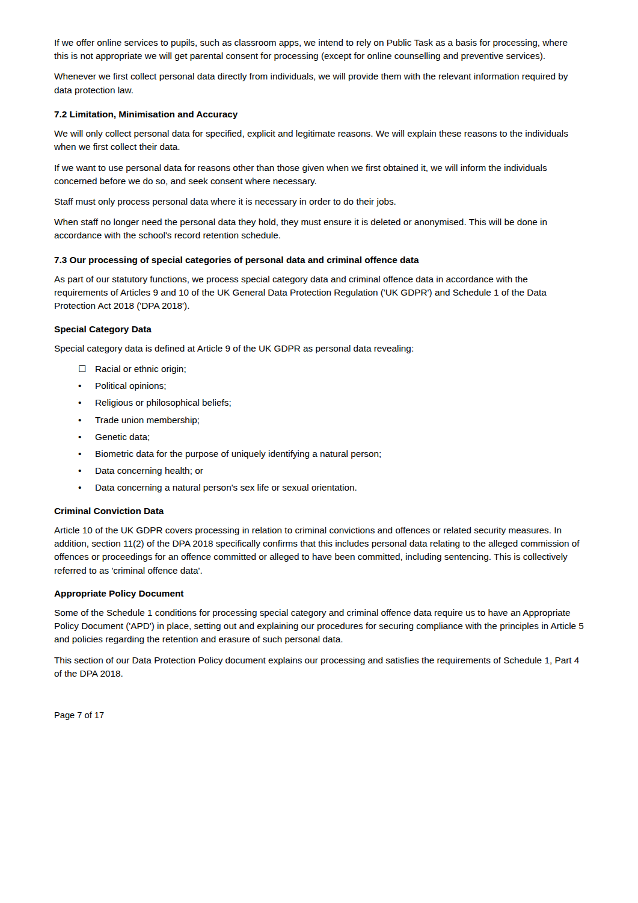If we offer online services to pupils, such as classroom apps, we intend to rely on Public Task as a basis for processing, where this is not appropriate we will get parental consent for processing (except for online counselling and preventive services).
Whenever we first collect personal data directly from individuals, we will provide them with the relevant information required by data protection law.
7.2 Limitation, Minimisation and Accuracy
We will only collect personal data for specified, explicit and legitimate reasons. We will explain these reasons to the individuals when we first collect their data.
If we want to use personal data for reasons other than those given when we first obtained it, we will inform the individuals concerned before we do so, and seek consent where necessary.
Staff must only process personal data where it is necessary in order to do their jobs.
When staff no longer need the personal data they hold, they must ensure it is deleted or anonymised. This will be done in accordance with the school's record retention schedule.
7.3 Our processing of special categories of personal data and criminal offence data
As part of our statutory functions, we process special category data and criminal offence data in accordance with the requirements of Articles 9 and 10 of the UK General Data Protection Regulation ('UK GDPR') and Schedule 1 of the Data Protection Act 2018 ('DPA 2018').
Special Category Data
Special category data is defined at Article 9 of the UK GDPR as personal data revealing:
☐Racial or ethnic origin;
•Political opinions;
•Religious or philosophical beliefs;
•Trade union membership;
•Genetic data;
•Biometric data for the purpose of uniquely identifying a natural person;
•Data concerning health; or
•Data concerning a natural person's sex life or sexual orientation.
Criminal Conviction Data
Article 10 of the UK GDPR covers processing in relation to criminal convictions and offences or related security measures. In addition, section 11(2) of the DPA 2018 specifically confirms that this includes personal data relating to the alleged commission of offences or proceedings for an offence committed or alleged to have been committed, including sentencing. This is collectively referred to as 'criminal offence data'.
Appropriate Policy Document
Some of the Schedule 1 conditions for processing special category and criminal offence data require us to have an Appropriate Policy Document ('APD') in place, setting out and explaining our procedures for securing compliance with the principles in Article 5 and policies regarding the retention and erasure of such personal data.
This section of our Data Protection Policy document explains our processing and satisfies the requirements of Schedule 1, Part 4 of the DPA 2018.
Page 7 of 17